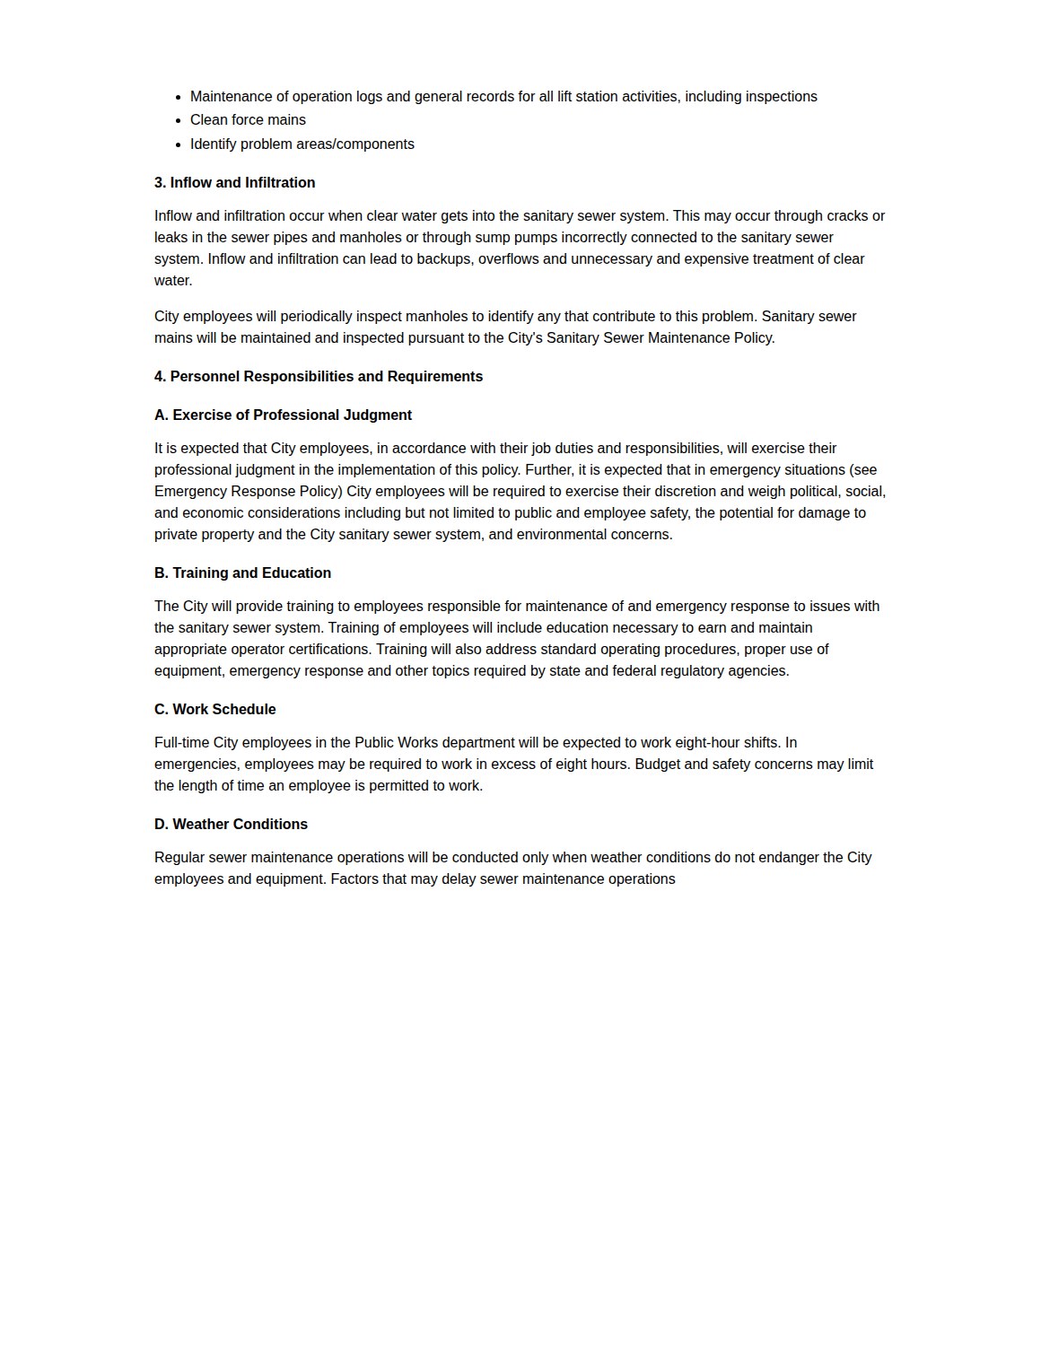Maintenance of operation logs and general records for all lift station activities, including inspections
Clean force mains
Identify problem areas/components
3. Inflow and Infiltration
Inflow and infiltration occur when clear water gets into the sanitary sewer system. This may occur through cracks or leaks in the sewer pipes and manholes or through sump pumps incorrectly connected to the sanitary sewer system. Inflow and infiltration can lead to backups, overflows and unnecessary and expensive treatment of clear water.
City employees will periodically inspect manholes to identify any that contribute to this problem. Sanitary sewer mains will be maintained and inspected pursuant to the City's Sanitary Sewer Maintenance Policy.
4. Personnel Responsibilities and Requirements
A. Exercise of Professional Judgment
It is expected that City employees, in accordance with their job duties and responsibilities, will exercise their professional judgment in the implementation of this policy. Further, it is expected that in emergency situations (see Emergency Response Policy) City employees will be required to exercise their discretion and weigh political, social, and economic considerations including but not limited to public and employee safety, the potential for damage to private property and the City sanitary sewer system, and environmental concerns.
B. Training and Education
The City will provide training to employees responsible for maintenance of and emergency response to issues with the sanitary sewer system. Training of employees will include education necessary to earn and maintain appropriate operator certifications. Training will also address standard operating procedures, proper use of equipment, emergency response and other topics required by state and federal regulatory agencies.
C. Work Schedule
Full-time City employees in the Public Works department will be expected to work eight-hour shifts. In emergencies, employees may be required to work in excess of eight hours. Budget and safety concerns may limit the length of time an employee is permitted to work.
D. Weather Conditions
Regular sewer maintenance operations will be conducted only when weather conditions do not endanger the City employees and equipment. Factors that may delay sewer maintenance operations